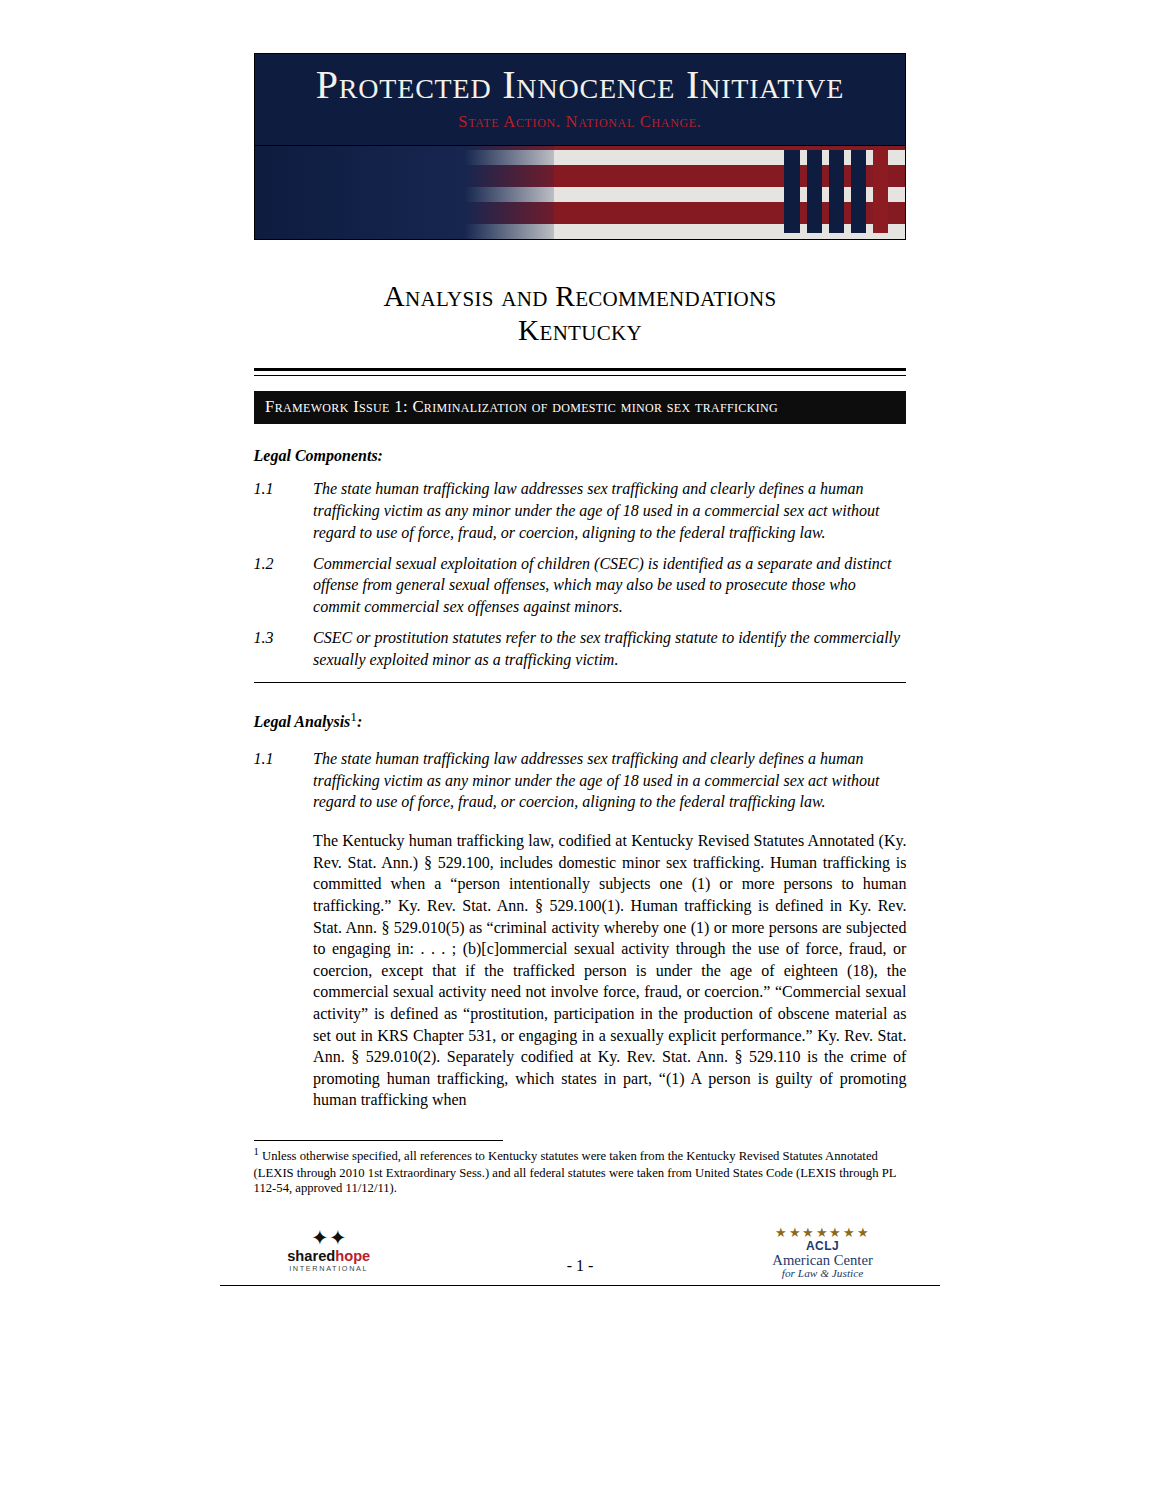Protected Innocence Initiative
State Action. National Change.
Analysis and RecommendationsKentucky
Framework Issue 1: Criminalization of domestic minor sex trafficking
Legal Components:
1.1 The state human trafficking law addresses sex trafficking and clearly defines a human trafficking victim as any minor under the age of 18 used in a commercial sex act without regard to use of force, fraud, or coercion, aligning to the federal trafficking law.
1.2 Commercial sexual exploitation of children (CSEC) is identified as a separate and distinct offense from general sexual offenses, which may also be used to prosecute those who commit commercial sex offenses against minors.
1.3 CSEC or prostitution statutes refer to the sex trafficking statute to identify the commercially sexually exploited minor as a trafficking victim.
Legal Analysis1:
1.1 The state human trafficking law addresses sex trafficking and clearly defines a human trafficking victim as any minor under the age of 18 used in a commercial sex act without regard to use of force, fraud, or coercion, aligning to the federal trafficking law.
The Kentucky human trafficking law, codified at Kentucky Revised Statutes Annotated (Ky. Rev. Stat. Ann.) § 529.100, includes domestic minor sex trafficking. Human trafficking is committed when a “person intentionally subjects one (1) or more persons to human trafficking.” Ky. Rev. Stat. Ann. § 529.100(1). Human trafficking is defined in Ky. Rev. Stat. Ann. § 529.010(5) as “criminal activity whereby one (1) or more persons are subjected to engaging in: . . . ; (b)[c]ommercial sexual activity through the use of force, fraud, or coercion, except that if the trafficked person is under the age of eighteen (18), the commercial sexual activity need not involve force, fraud, or coercion.” “Commercial sexual activity” is defined as “prostitution, participation in the production of obscene material as set out in KRS Chapter 531, or engaging in a sexually explicit performance.” Ky. Rev. Stat. Ann. § 529.010(2). Separately codified at Ky. Rev. Stat. Ann. § 529.110 is the crime of promoting human trafficking, which states in part, “(1) A person is guilty of promoting human trafficking when
1 Unless otherwise specified, all references to Kentucky statutes were taken from the Kentucky Revised Statutes Annotated (LEXIS through 2010 1st Extraordinary Sess.) and all federal statutes were taken from United States Code (LEXIS through PL 112-54, approved 11/12/11).
✦✦
sharedhope
INTERNATIONAL
- 1 -
★★★★★★★
ACLJ
American Center
for Law & Justice